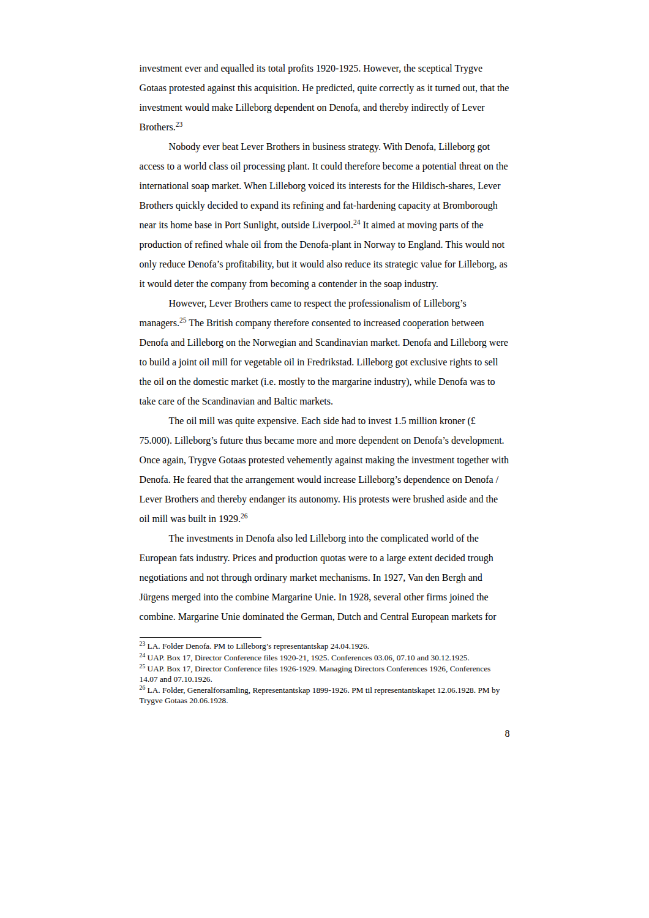investment ever and equalled its total profits 1920-1925. However, the sceptical Trygve Gotaas protested against this acquisition. He predicted, quite correctly as it turned out, that the investment would make Lilleborg dependent on Denofa, and thereby indirectly of Lever Brothers.23
Nobody ever beat Lever Brothers in business strategy. With Denofa, Lilleborg got access to a world class oil processing plant. It could therefore become a potential threat on the international soap market. When Lilleborg voiced its interests for the Hildisch-shares, Lever Brothers quickly decided to expand its refining and fat-hardening capacity at Bromborough near its home base in Port Sunlight, outside Liverpool.24 It aimed at moving parts of the production of refined whale oil from the Denofa-plant in Norway to England. This would not only reduce Denofa’s profitability, but it would also reduce its strategic value for Lilleborg, as it would deter the company from becoming a contender in the soap industry.
However, Lever Brothers came to respect the professionalism of Lilleborg’s managers.25 The British company therefore consented to increased cooperation between Denofa and Lilleborg on the Norwegian and Scandinavian market. Denofa and Lilleborg were to build a joint oil mill for vegetable oil in Fredrikstad. Lilleborg got exclusive rights to sell the oil on the domestic market (i.e. mostly to the margarine industry), while Denofa was to take care of the Scandinavian and Baltic markets.
The oil mill was quite expensive. Each side had to invest 1.5 million kroner (£ 75.000). Lilleborg’s future thus became more and more dependent on Denofa’s development. Once again, Trygve Gotaas protested vehemently against making the investment together with Denofa. He feared that the arrangement would increase Lilleborg’s dependence on Denofa / Lever Brothers and thereby endanger its autonomy. His protests were brushed aside and the oil mill was built in 1929.26
The investments in Denofa also led Lilleborg into the complicated world of the European fats industry. Prices and production quotas were to a large extent decided trough negotiations and not through ordinary market mechanisms. In 1927, Van den Bergh and Jürgens merged into the combine Margarine Unie. In 1928, several other firms joined the combine. Margarine Unie dominated the German, Dutch and Central European markets for
23 LA. Folder Denofa. PM to Lilleborg’s representantskap 24.04.1926.
24 UAP. Box 17, Director Conference files 1920-21, 1925. Conferences 03.06, 07.10 and 30.12.1925.
25 UAP. Box 17, Director Conference files 1926-1929. Managing Directors Conferences 1926, Conferences 14.07 and 07.10.1926.
26 LA. Folder, Generalforsamling, Representantskap 1899-1926. PM til representantskapet 12.06.1928. PM by Trygve Gotaas 20.06.1928.
8